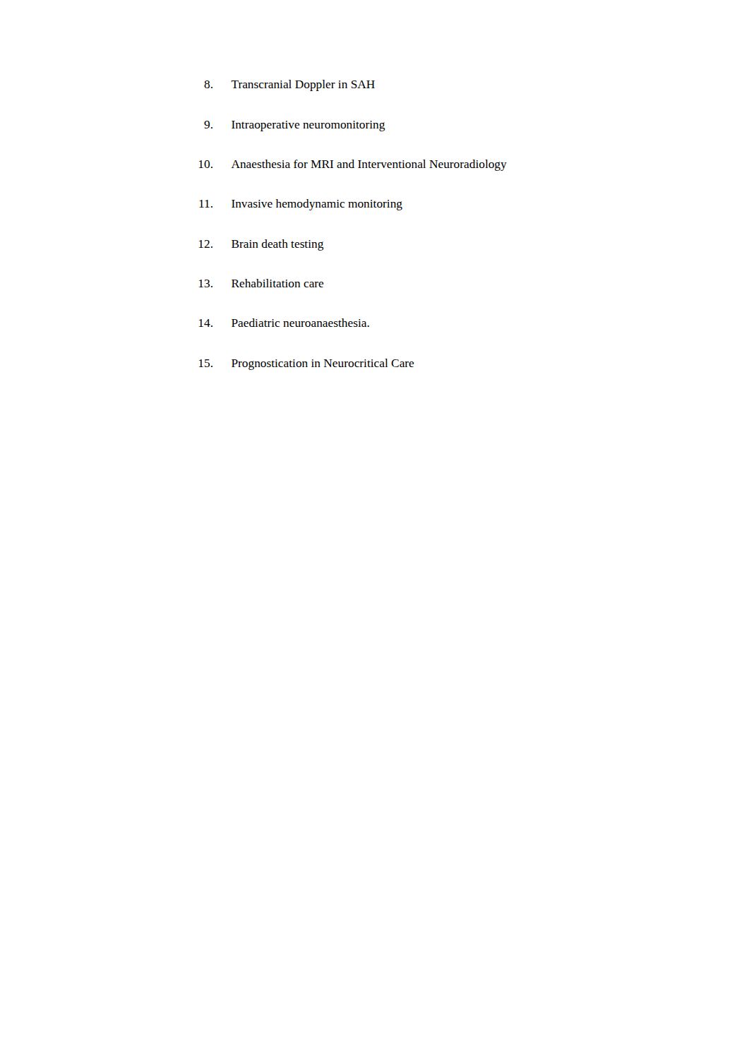Transcranial Doppler in SAH
Intraoperative neuromonitoring
Anaesthesia for MRI and Interventional Neuroradiology
Invasive hemodynamic monitoring
Brain death testing
Rehabilitation care
Paediatric neuroanaesthesia.
Prognostication in Neurocritical Care